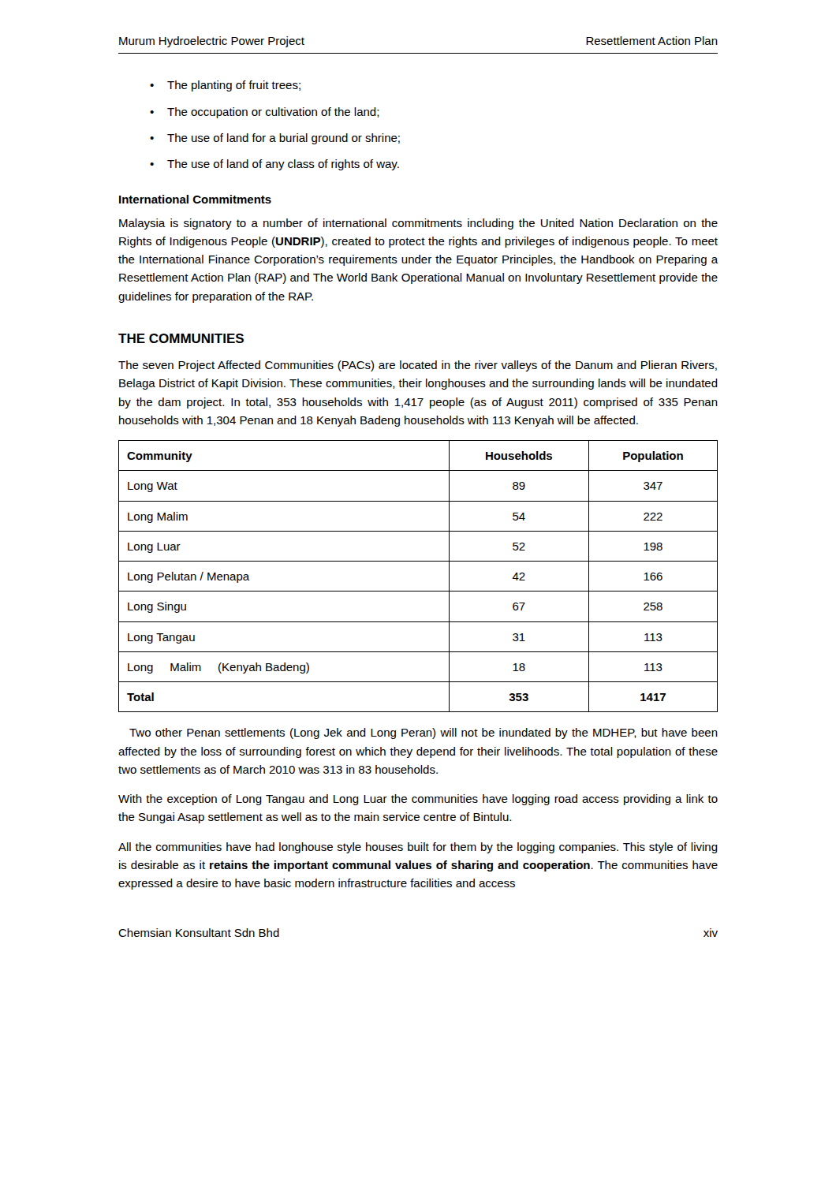Murum Hydroelectric Power Project Resettlement Action Plan
The planting of fruit trees;
The occupation or cultivation of the land;
The use of land for a burial ground or shrine;
The use of land of any class of rights of way.
International Commitments
Malaysia is signatory to a number of international commitments including the United Nation Declaration on the Rights of Indigenous People (UNDRIP), created to protect the rights and privileges of indigenous people. To meet the International Finance Corporation’s requirements under the Equator Principles, the Handbook on Preparing a Resettlement Action Plan (RAP) and The World Bank Operational Manual on Involuntary Resettlement provide the guidelines for preparation of the RAP.
THE COMMUNITIES
The seven Project Affected Communities (PACs) are located in the river valleys of the Danum and Plieran Rivers, Belaga District of Kapit Division. These communities, their longhouses and the surrounding lands will be inundated by the dam project. In total, 353 households with 1,417 people (as of August 2011) comprised of 335 Penan households with 1,304 Penan and 18 Kenyah Badeng households with 113 Kenyah will be affected.
| Community | Households | Population |
| --- | --- | --- |
| Long Wat | 89 | 347 |
| Long Malim | 54 | 222 |
| Long Luar | 52 | 198 |
| Long Pelutan / Menapa | 42 | 166 |
| Long Singu | 67 | 258 |
| Long Tangau | 31 | 113 |
| Long Malim (Kenyah Badeng) | 18 | 113 |
| Total | 353 | 1417 |
Two other Penan settlements (Long Jek and Long Peran) will not be inundated by the MDHEP, but have been affected by the loss of surrounding forest on which they depend for their livelihoods. The total population of these two settlements as of March 2010 was 313 in 83 households.
With the exception of Long Tangau and Long Luar the communities have logging road access providing a link to the Sungai Asap settlement as well as to the main service centre of Bintulu.
All the communities have had longhouse style houses built for them by the logging companies. This style of living is desirable as it retains the important communal values of sharing and cooperation. The communities have expressed a desire to have basic modern infrastructure facilities and access
Chemsian Konsultant Sdn Bhd xiv